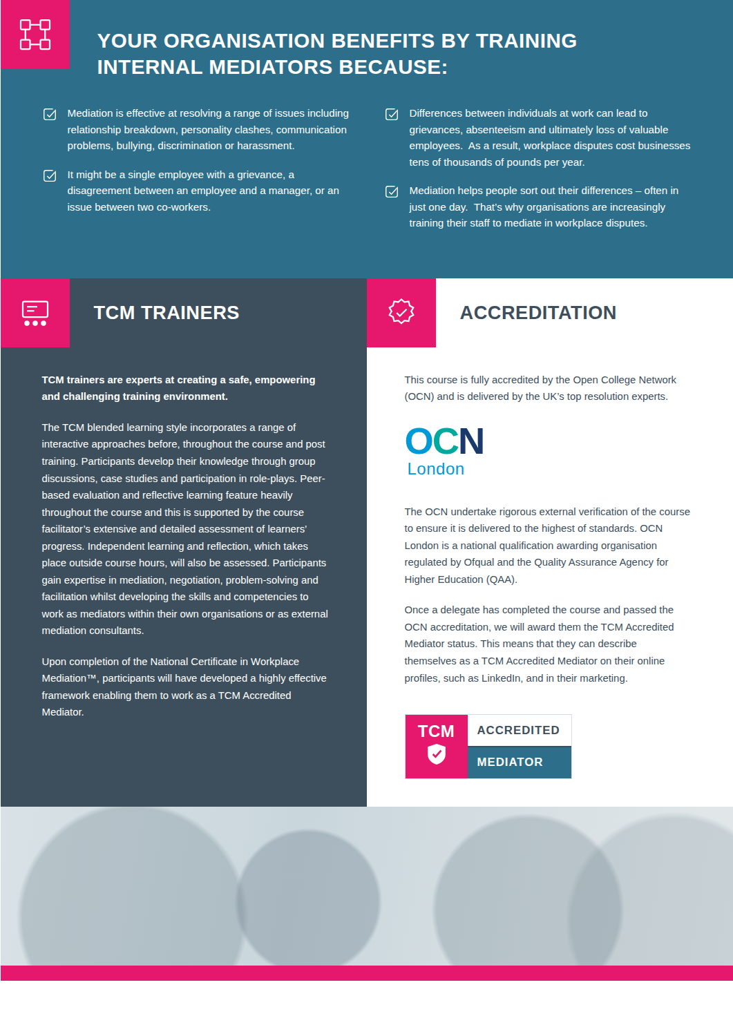Your organisation benefits by training
internal mediators because:
Mediation is effective at resolving a range of issues including relationship breakdown, personality clashes, communication problems, bullying, discrimination or harassment.
It might be a single employee with a grievance, a disagreement between an employee and a manager, or an issue between two co-workers.
Differences between individuals at work can lead to grievances, absenteeism and ultimately loss of valuable employees. As a result, workplace disputes cost businesses tens of thousands of pounds per year.
Mediation helps people sort out their differences – often in just one day. That’s why organisations are increasingly training their staff to mediate in workplace disputes.
TCM Trainers
TCM trainers are experts at creating a safe, empowering and challenging training environment.
The TCM blended learning style incorporates a range of interactive approaches before, throughout the course and post training. Participants develop their knowledge through group discussions, case studies and participation in role-plays. Peer-based evaluation and reflective learning feature heavily throughout the course and this is supported by the course facilitator’s extensive and detailed assessment of learners’ progress. Independent learning and reflection, which takes place outside course hours, will also be assessed. Participants gain expertise in mediation, negotiation, problem-solving and facilitation whilst developing the skills and competencies to work as mediators within their own organisations or as external mediation consultants.
Upon completion of the National Certificate in Workplace Mediation™, participants will have developed a highly effective framework enabling them to work as a TCM Accredited Mediator.
Accreditation
This course is fully accredited by the Open College Network (OCN) and is delivered by the UK’s top resolution experts.
OCN
London
The OCN undertake rigorous external verification of the course to ensure it is delivered to the highest of standards. OCN London is a national qualification awarding organisation regulated by Ofqual and the Quality Assurance Agency for Higher Education (QAA).
Once a delegate has completed the course and passed the OCN accreditation, we will award them the TCM Accredited Mediator status. This means that they can describe themselves as a TCM Accredited Mediator on their online profiles, such as LinkedIn, and in their marketing.
TCM
ACCREDITED
MEDIATOR